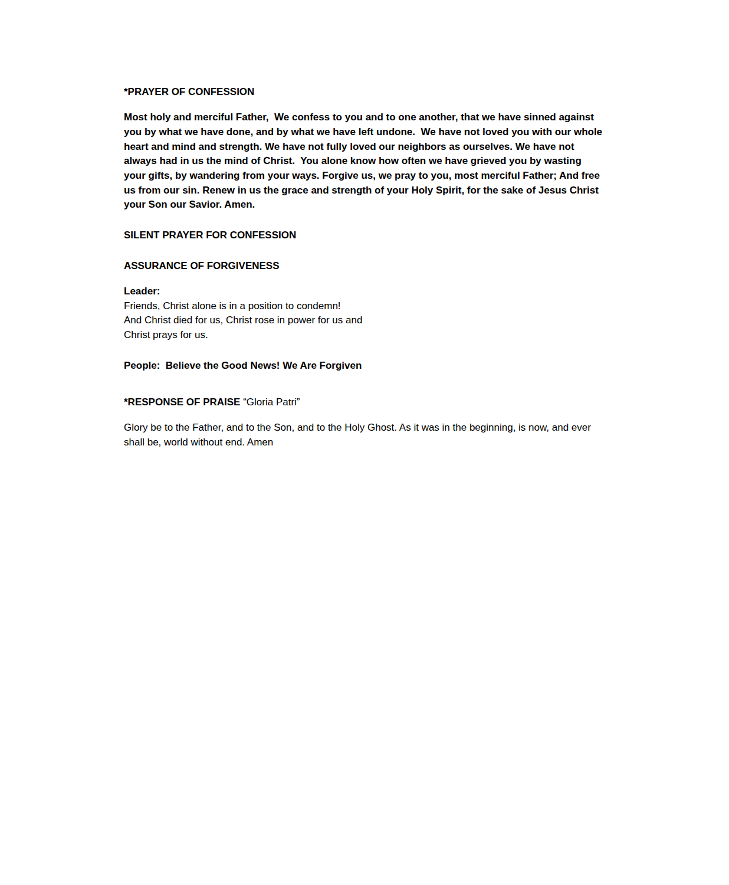*Prayer of Confession
Most holy and merciful Father, We confess to you and to one another, that we have sinned against you by what we have done, and by what we have left undone. We have not loved you with our whole heart and mind and strength. We have not fully loved our neighbors as ourselves. We have not always had in us the mind of Christ. You alone know how often we have grieved you by wasting your gifts, by wandering from your ways. Forgive us, we pray to you, most merciful Father; And free us from our sin. Renew in us the grace and strength of your Holy Spirit, for the sake of Jesus Christ your Son our Savior. Amen.
Silent Prayer for Confession
Assurance of Forgiveness
Leader:
Friends, Christ alone is in a position to condemn!
And Christ died for us, Christ rose in power for us and
Christ prays for us.
People: Believe the Good News! We Are Forgiven
*Response of Praise “Gloria Patri”
Glory be to the Father, and to the Son, and to the Holy Ghost. As it was in the beginning, is now, and ever shall be, world without end. Amen